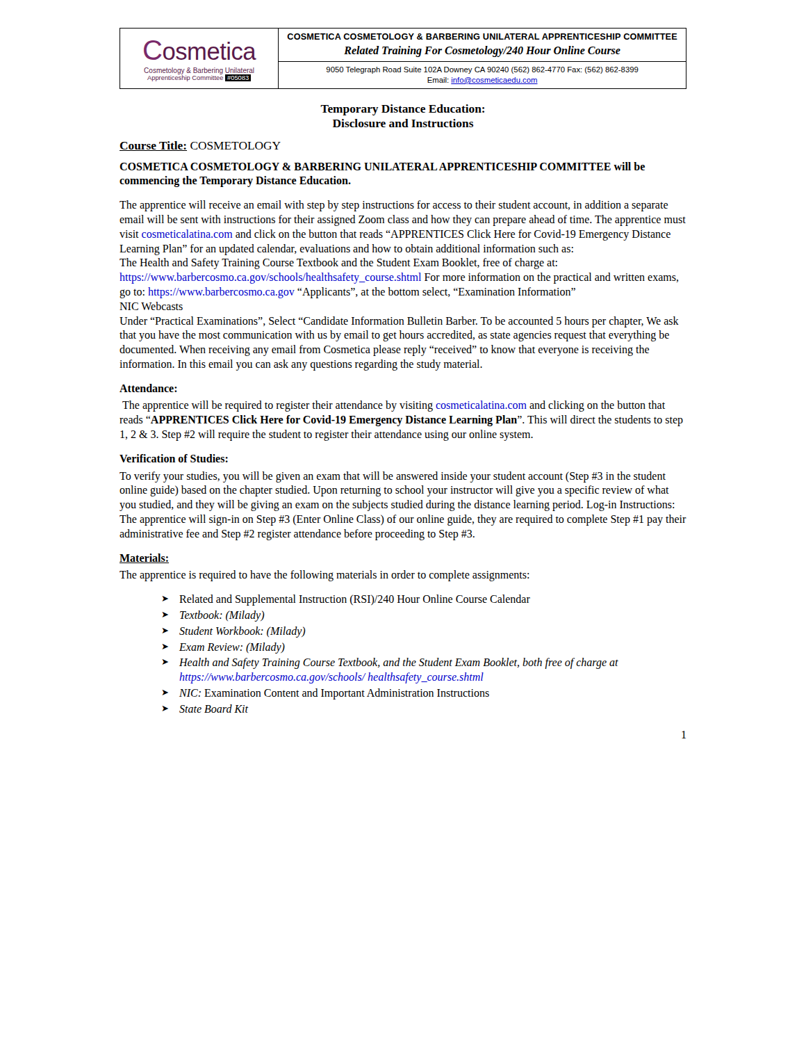| C osmetica Cosmetology & Barbering Unilateral Apprenticeship Committee #05083 | COSMETICA COSMETOLOGY & BARBERING UNILATERAL APPRENTICESHIP COMMITTEE Related Training For Cosmetology/240 Hour Online Course |
| 9050 Telegraph Road Suite 102A Downey CA 90240 (562) 862-4770 Fax: (562) 862-8399 Email: info@cosmeticaedu.com |
Temporary Distance Education: Disclosure and Instructions
Course Title: COSMETOLOGY
COSMETICA COSMETOLOGY & BARBERING UNILATERAL APPRENTICESHIP COMMITTEE will be commencing the Temporary Distance Education.
The apprentice will receive an email with step by step instructions for access to their student account, in addition a separate email will be sent with instructions for their assigned Zoom class and how they can prepare ahead of time. The apprentice must visit cosmeticalatina.com and click on the button that reads “APPRENTICES Click Here for Covid-19 Emergency Distance Learning Plan” for an updated calendar, evaluations and how to obtain additional information such as:
The Health and Safety Training Course Textbook and the Student Exam Booklet, free of charge at: https://www.barbercosmo.ca.gov/schools/healthsafety_course.shtml For more information on the practical and written exams, go to: https://www.barbercosmo.ca.gov “Applicants”, at the bottom select, “Examination Information”
NIC Webcasts
Under “Practical Examinations”, Select “Candidate Information Bulletin Barber. To be accounted 5 hours per chapter, We ask that you have the most communication with us by email to get hours accredited, as state agencies request that everything be documented. When receiving any email from Cosmetica please reply “received” to know that everyone is receiving the information. In this email you can ask any questions regarding the study material.
Attendance:
The apprentice will be required to register their attendance by visiting cosmeticalatina.com and clicking on the button that reads “APPRENTICES Click Here for Covid-19 Emergency Distance Learning Plan”. This will direct the students to step 1, 2 & 3. Step #2 will require the student to register their attendance using our online system.
Verification of Studies:
To verify your studies, you will be given an exam that will be answered inside your student account (Step #3 in the student online guide) based on the chapter studied. Upon returning to school your instructor will give you a specific review of what you studied, and they will be giving an exam on the subjects studied during the distance learning period. Log-in Instructions: The apprentice will sign-in on Step #3 (Enter Online Class) of our online guide, they are required to complete Step #1 pay their administrative fee and Step #2 register attendance before proceeding to Step #3.
Materials:
The apprentice is required to have the following materials in order to complete assignments:
Related and Supplemental Instruction (RSI)/240 Hour Online Course Calendar
Textbook: (Milady)
Student Workbook: (Milady)
Exam Review: (Milady)
Health and Safety Training Course Textbook, and the Student Exam Booklet, both free of charge at https://www.barbercosmo.ca.gov/schools/ healthsafety_course.shtml
NIC: Examination Content and Important Administration Instructions
State Board Kit
1